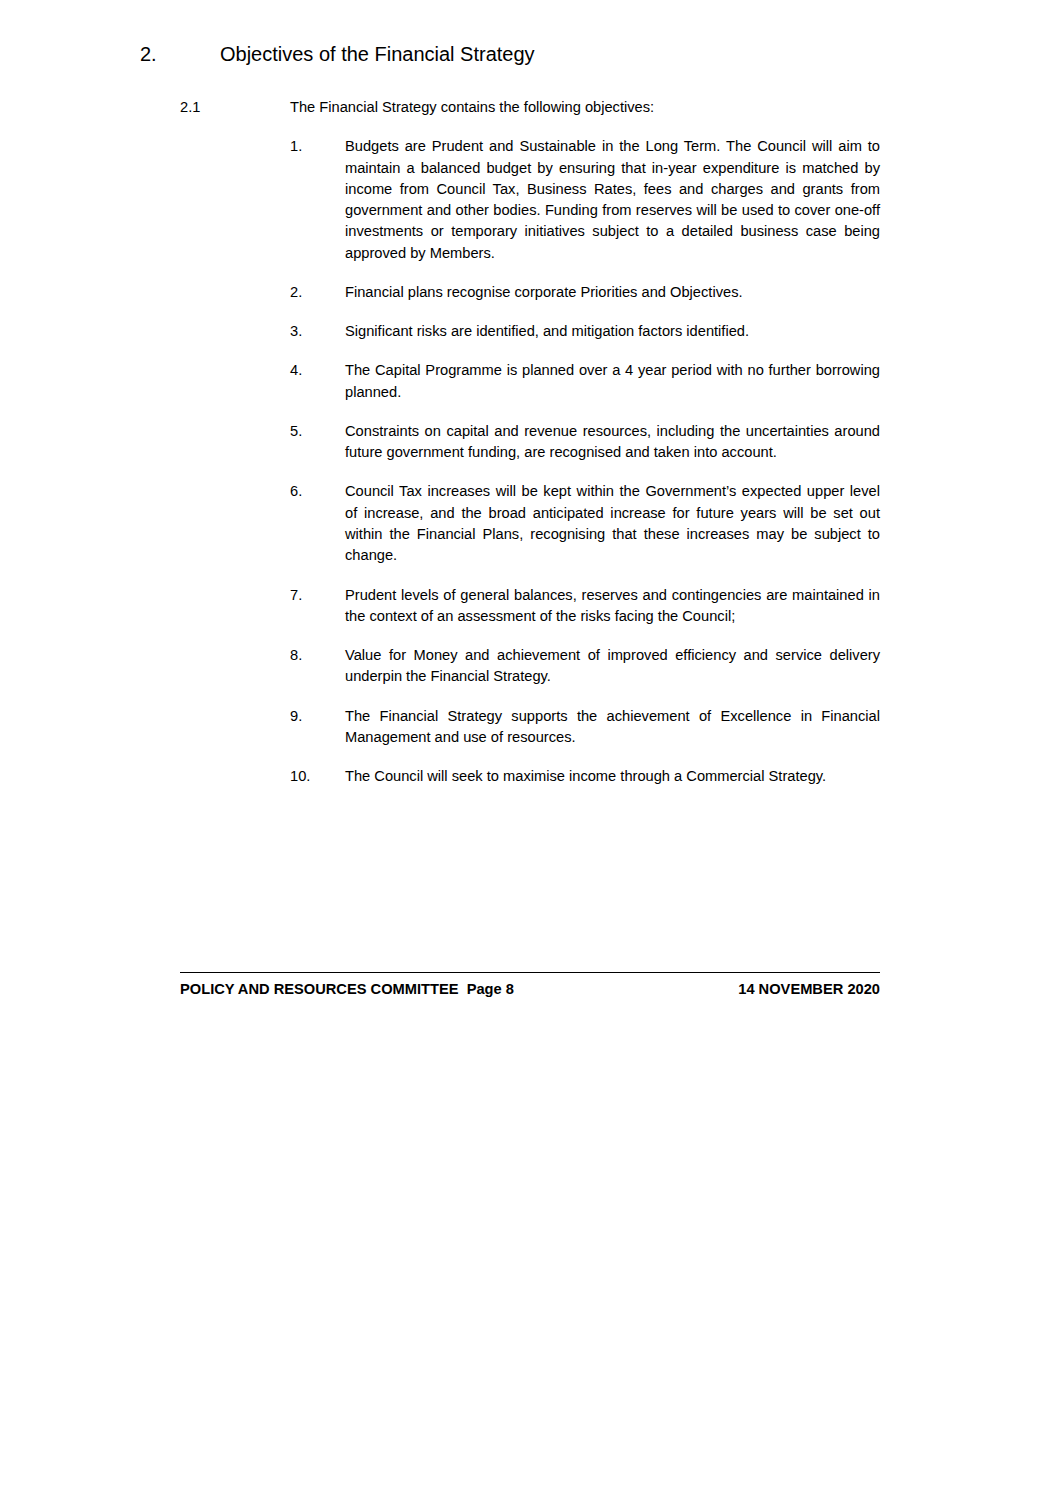2. Objectives of the Financial Strategy
2.1
The Financial Strategy contains the following objectives:
Budgets are Prudent and Sustainable in the Long Term. The Council will aim to maintain a balanced budget by ensuring that in-year expenditure is matched by income from Council Tax, Business Rates, fees and charges and grants from government and other bodies. Funding from reserves will be used to cover one-off investments or temporary initiatives subject to a detailed business case being approved by Members.
Financial plans recognise corporate Priorities and Objectives.
Significant risks are identified, and mitigation factors identified.
The Capital Programme is planned over a 4 year period with no further borrowing planned.
Constraints on capital and revenue resources, including the uncertainties around future government funding, are recognised and taken into account.
Council Tax increases will be kept within the Government’s expected upper level of increase, and the broad anticipated increase for future years will be set out within the Financial Plans, recognising that these increases may be subject to change.
Prudent levels of general balances, reserves and contingencies are maintained in the context of an assessment of the risks facing the Council;
Value for Money and achievement of improved efficiency and service delivery underpin the Financial Strategy.
The Financial Strategy supports the achievement of Excellence in Financial Management and use of resources.
The Council will seek to maximise income through a Commercial Strategy.
POLICY AND RESOURCES COMMITTEE Page 8
14 NOVEMBER 2020